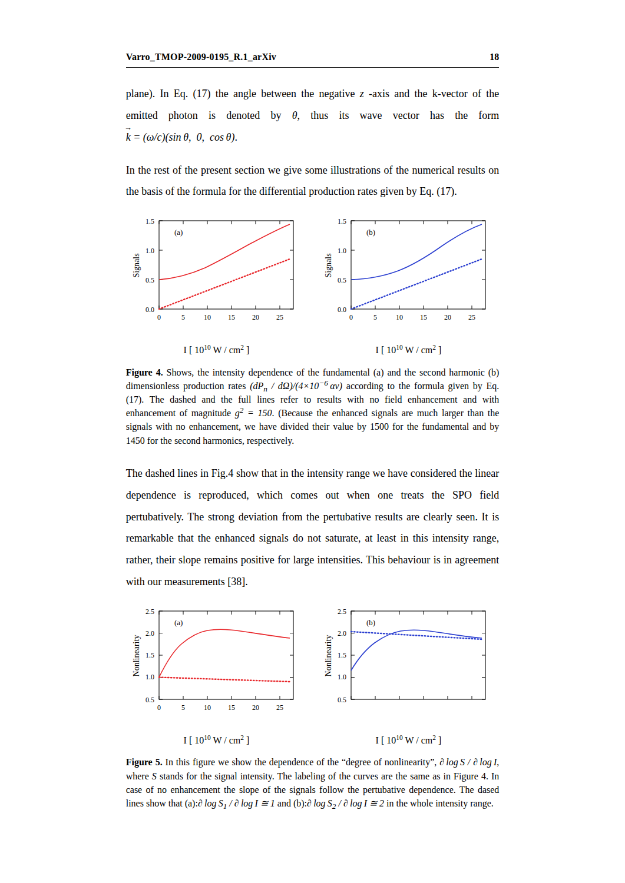Varro_TMOP-2009-0195_R.1_arXiv
18
plane). In Eq. (17) the angle between the negative z -axis and the k-vector of the emitted photon is denoted by θ, thus its wave vector has the form k = (ω/c)(sin θ, 0, cos θ).
In the rest of the present section we give some illustrations of the numerical results on the basis of the formula for the differential production rates given by Eq. (17).
1.5 1.0 0.5 0.0 0 5 10 15 20 25 Signals (a)
I [ 1010 W / cm2 ]
1.5 1.0 0.5 0.0 0 5 10 15 20 25 Signals (b)
I [ 1010 W / cm2 ]
Figure 4. Shows, the intensity dependence of the fundamental (a) and the second harmonic (b) dimensionless production rates (dPn / dΩ)/(4×10−6 αν) according to the formula given by Eq. (17). The dashed and the full lines refer to results with no field enhancement and with enhancement of magnitude g2 = 150. (Because the enhanced signals are much larger than the signals with no enhancement, we have divided their value by 1500 for the fundamental and by 1450 for the second harmonics, respectively.
The dashed lines in Fig.4 show that in the intensity range we have considered the linear dependence is reproduced, which comes out when one treats the SPO field pertubatively. The strong deviation from the pertubative results are clearly seen. It is remarkable that the enhanced signals do not saturate, at least in this intensity range, rather, their slope remains positive for large intensities. This behaviour is in agreement with our measurements [38].
2.5 2.0 1.5 1.0 0.5 0 5 10 15 20 25 Nonlinearity (a)
I [ 1010 W / cm2 ]
2.5 2.0 1.5 1.0 0.5 Nonlinearity (b)
I [ 1010 W / cm2 ]
Figure 5. In this figure we show the dependence of the “degree of nonlinearity”, ∂ log S / ∂ log I, where S stands for the signal intensity. The labeling of the curves are the same as in Figure 4. In case of no enhancement the slope of the signals follow the pertubative dependence. The dased lines show that (a):∂ log S1 / ∂ log I ≅ 1 and (b):∂ log S2 / ∂ log I ≅ 2 in the whole intensity range.